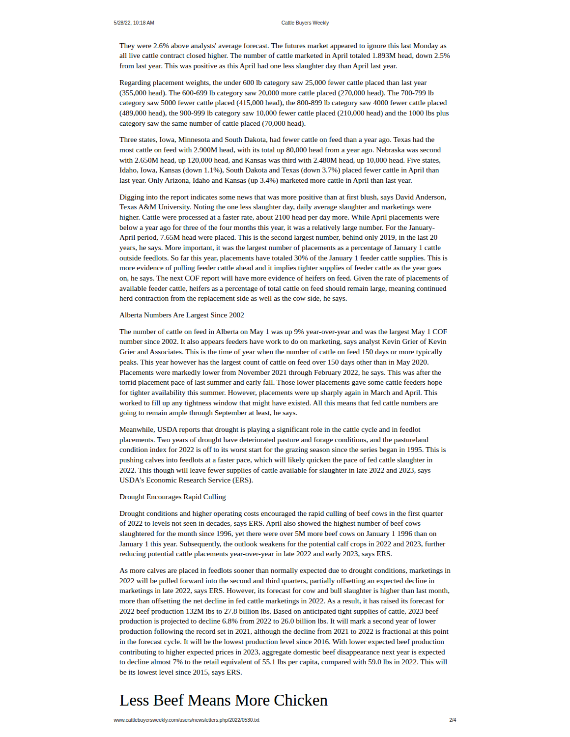5/28/22, 10:18 AM
Cattle Buyers Weekly
They were 2.6% above analysts' average forecast. The futures market appeared to ignore this last Monday as all live cattle contract closed higher. The number of cattle marketed in April totaled 1.893M head, down 2.5% from last year. This was positive as this April had one less slaughter day than April last year.
Regarding placement weights, the under 600 lb category saw 25,000 fewer cattle placed than last year (355,000 head). The 600-699 lb category saw 20,000 more cattle placed (270,000 head). The 700-799 lb category saw 5000 fewer cattle placed (415,000 head), the 800-899 lb category saw 4000 fewer cattle placed (489,000 head), the 900-999 lb category saw 10,000 fewer cattle placed (210,000 head) and the 1000 lbs plus category saw the same number of cattle placed (70,000 head).
Three states, Iowa, Minnesota and South Dakota, had fewer cattle on feed than a year ago. Texas had the most cattle on feed with 2.900M head, with its total up 80,000 head from a year ago. Nebraska was second with 2.650M head, up 120,000 head, and Kansas was third with 2.480M head, up 10,000 head. Five states, Idaho, Iowa, Kansas (down 1.1%), South Dakota and Texas (down 3.7%) placed fewer cattle in April than last year. Only Arizona, Idaho and Kansas (up 3.4%) marketed more cattle in April than last year.
Digging into the report indicates some news that was more positive than at first blush, says David Anderson, Texas A&M University. Noting the one less slaughter day, daily average slaughter and marketings were higher. Cattle were processed at a faster rate, about 2100 head per day more. While April placements were below a year ago for three of the four months this year, it was a relatively large number. For the January-April period, 7.65M head were placed. This is the second largest number, behind only 2019, in the last 20 years, he says. More important, it was the largest number of placements as a percentage of January 1 cattle outside feedlots. So far this year, placements have totaled 30% of the January 1 feeder cattle supplies. This is more evidence of pulling feeder cattle ahead and it implies tighter supplies of feeder cattle as the year goes on, he says. The next COF report will have more evidence of heifers on feed. Given the rate of placements of available feeder cattle, heifers as a percentage of total cattle on feed should remain large, meaning continued herd contraction from the replacement side as well as the cow side, he says.
Alberta Numbers Are Largest Since 2002
The number of cattle on feed in Alberta on May 1 was up 9% year-over-year and was the largest May 1 COF number since 2002. It also appears feeders have work to do on marketing, says analyst Kevin Grier of Kevin Grier and Associates. This is the time of year when the number of cattle on feed 150 days or more typically peaks. This year however has the largest count of cattle on feed over 150 days other than in May 2020. Placements were markedly lower from November 2021 through February 2022, he says. This was after the torrid placement pace of last summer and early fall. Those lower placements gave some cattle feeders hope for tighter availability this summer. However, placements were up sharply again in March and April. This worked to fill up any tightness window that might have existed. All this means that fed cattle numbers are going to remain ample through September at least, he says.
Meanwhile, USDA reports that drought is playing a significant role in the cattle cycle and in feedlot placements. Two years of drought have deteriorated pasture and forage conditions, and the pastureland condition index for 2022 is off to its worst start for the grazing season since the series began in 1995. This is pushing calves into feedlots at a faster pace, which will likely quicken the pace of fed cattle slaughter in 2022. This though will leave fewer supplies of cattle available for slaughter in late 2022 and 2023, says USDA's Economic Research Service (ERS).
Drought Encourages Rapid Culling
Drought conditions and higher operating costs encouraged the rapid culling of beef cows in the first quarter of 2022 to levels not seen in decades, says ERS. April also showed the highest number of beef cows slaughtered for the month since 1996, yet there were over 5M more beef cows on January 1 1996 than on January 1 this year. Subsequently, the outlook weakens for the potential calf crops in 2022 and 2023, further reducing potential cattle placements year-over-year in late 2022 and early 2023, says ERS.
As more calves are placed in feedlots sooner than normally expected due to drought conditions, marketings in 2022 will be pulled forward into the second and third quarters, partially offsetting an expected decline in marketings in late 2022, says ERS. However, its forecast for cow and bull slaughter is higher than last month, more than offsetting the net decline in fed cattle marketings in 2022. As a result, it has raised its forecast for 2022 beef production 132M lbs to 27.8 billion lbs. Based on anticipated tight supplies of cattle, 2023 beef production is projected to decline 6.8% from 2022 to 26.0 billion lbs. It will mark a second year of lower production following the record set in 2021, although the decline from 2021 to 2022 is fractional at this point in the forecast cycle. It will be the lowest production level since 2016. With lower expected beef production contributing to higher expected prices in 2023, aggregate domestic beef disappearance next year is expected to decline almost 7% to the retail equivalent of 55.1 lbs per capita, compared with 59.0 lbs in 2022. This will be its lowest level since 2015, says ERS.
Less Beef Means More Chicken
www.cattlebuyersweekly.com/users/newsletters.php/2022/0530.txt
2/4